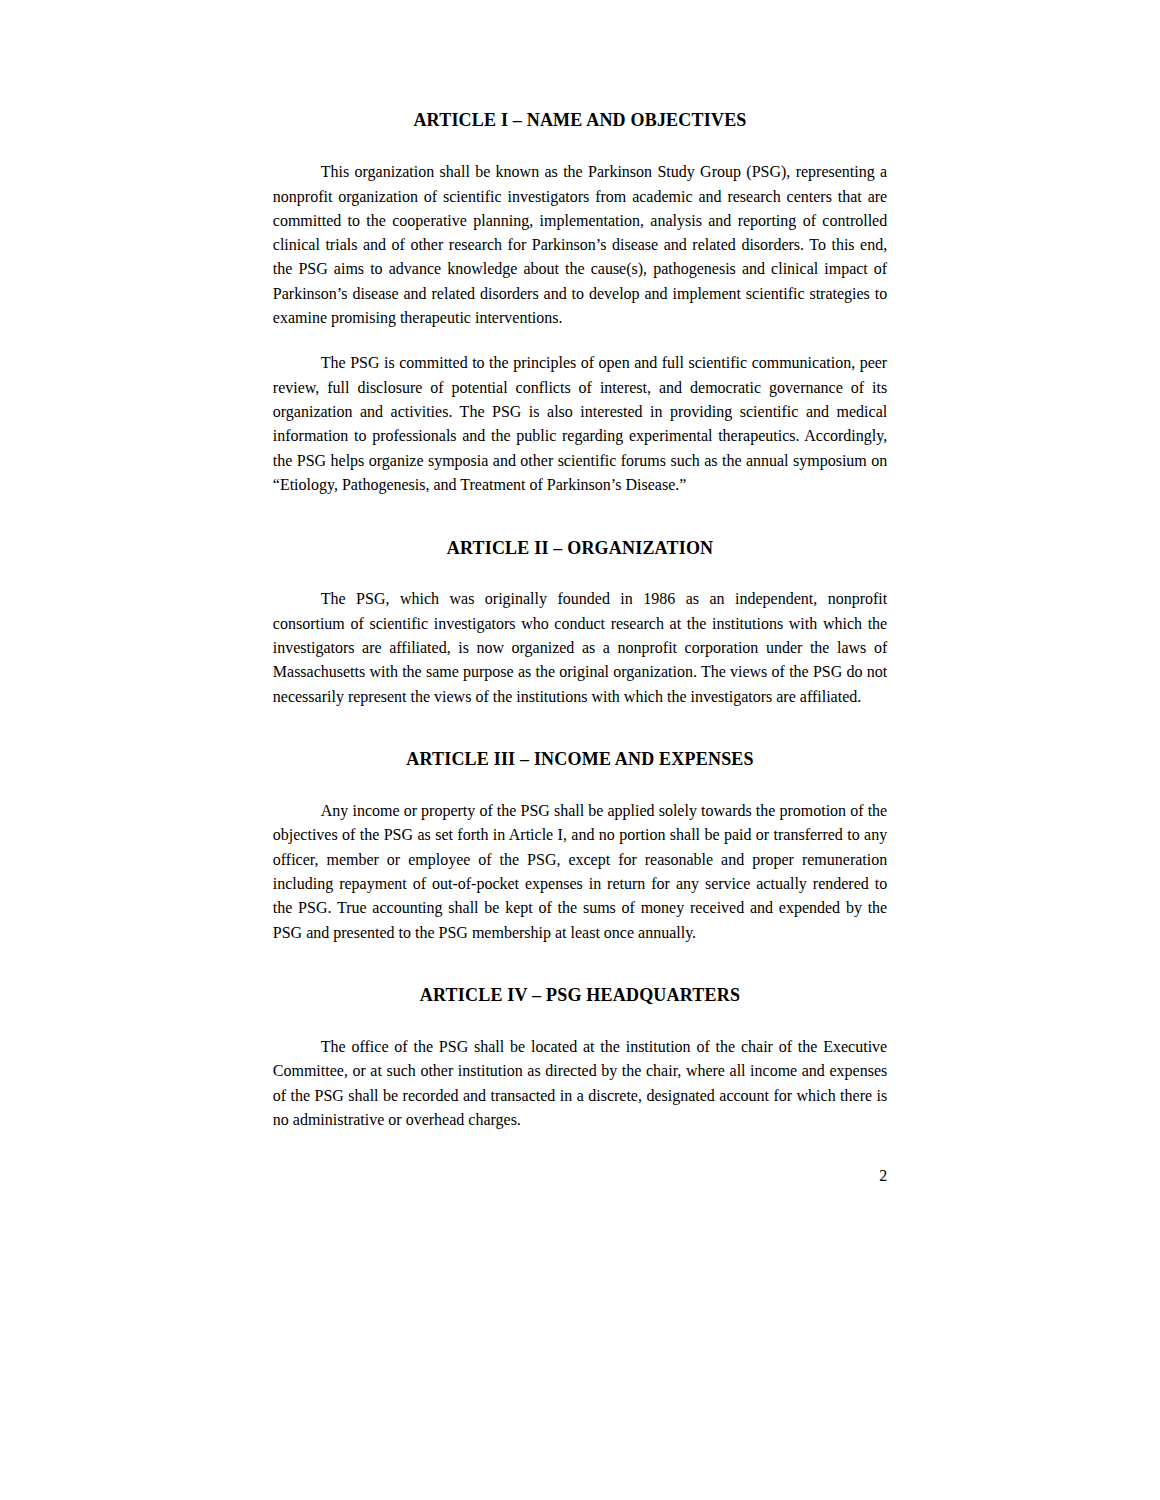ARTICLE I – NAME AND OBJECTIVES
This organization shall be known as the Parkinson Study Group (PSG), representing a nonprofit organization of scientific investigators from academic and research centers that are committed to the cooperative planning, implementation, analysis and reporting of controlled clinical trials and of other research for Parkinson’s disease and related disorders. To this end, the PSG aims to advance knowledge about the cause(s), pathogenesis and clinical impact of Parkinson’s disease and related disorders and to develop and implement scientific strategies to examine promising therapeutic interventions.
The PSG is committed to the principles of open and full scientific communication, peer review, full disclosure of potential conflicts of interest, and democratic governance of its organization and activities. The PSG is also interested in providing scientific and medical information to professionals and the public regarding experimental therapeutics. Accordingly, the PSG helps organize symposia and other scientific forums such as the annual symposium on “Etiology, Pathogenesis, and Treatment of Parkinson’s Disease.”
ARTICLE II – ORGANIZATION
The PSG, which was originally founded in 1986 as an independent, nonprofit consortium of scientific investigators who conduct research at the institutions with which the investigators are affiliated, is now organized as a nonprofit corporation under the laws of Massachusetts with the same purpose as the original organization. The views of the PSG do not necessarily represent the views of the institutions with which the investigators are affiliated.
ARTICLE III – INCOME AND EXPENSES
Any income or property of the PSG shall be applied solely towards the promotion of the objectives of the PSG as set forth in Article I, and no portion shall be paid or transferred to any officer, member or employee of the PSG, except for reasonable and proper remuneration including repayment of out-of-pocket expenses in return for any service actually rendered to the PSG. True accounting shall be kept of the sums of money received and expended by the PSG and presented to the PSG membership at least once annually.
ARTICLE IV – PSG HEADQUARTERS
The office of the PSG shall be located at the institution of the chair of the Executive Committee, or at such other institution as directed by the chair, where all income and expenses of the PSG shall be recorded and transacted in a discrete, designated account for which there is no administrative or overhead charges.
2